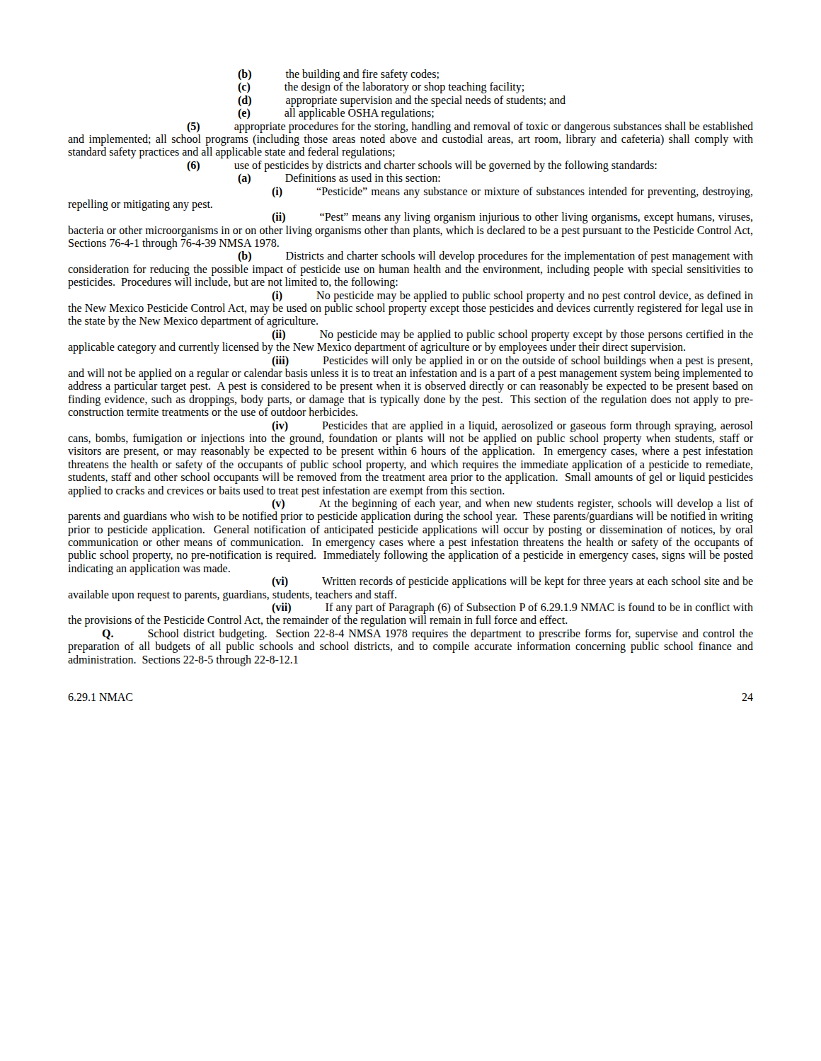(b)   the building and fire safety codes;
(c)   the design of the laboratory or shop teaching facility;
(d)   appropriate supervision and the special needs of students; and
(e)   all applicable OSHA regulations;
(5)   appropriate procedures for the storing, handling and removal of toxic or dangerous substances shall be established and implemented; all school programs (including those areas noted above and custodial areas, art room, library and cafeteria) shall comply with standard safety practices and all applicable state and federal regulations;
(6)   use of pesticides by districts and charter schools will be governed by the following standards:
(a)   Definitions as used in this section:
(i)   “Pesticide” means any substance or mixture of substances intended for preventing, destroying, repelling or mitigating any pest.
(ii)   “Pest” means any living organism injurious to other living organisms, except humans, viruses, bacteria or other microorganisms in or on other living organisms other than plants, which is declared to be a pest pursuant to the Pesticide Control Act, Sections 76-4-1 through 76-4-39 NMSA 1978.
(b)   Districts and charter schools will develop procedures for the implementation of pest management with consideration for reducing the possible impact of pesticide use on human health and the environment, including people with special sensitivities to pesticides. Procedures will include, but are not limited to, the following:
(i)   No pesticide may be applied to public school property and no pest control device, as defined in the New Mexico Pesticide Control Act, may be used on public school property except those pesticides and devices currently registered for legal use in the state by the New Mexico department of agriculture.
(ii)   No pesticide may be applied to public school property except by those persons certified in the applicable category and currently licensed by the New Mexico department of agriculture or by employees under their direct supervision.
(iii)   Pesticides will only be applied in or on the outside of school buildings when a pest is present, and will not be applied on a regular or calendar basis unless it is to treat an infestation and is a part of a pest management system being implemented to address a particular target pest. A pest is considered to be present when it is observed directly or can reasonably be expected to be present based on finding evidence, such as droppings, body parts, or damage that is typically done by the pest. This section of the regulation does not apply to pre-construction termite treatments or the use of outdoor herbicides.
(iv)   Pesticides that are applied in a liquid, aerosolized or gaseous form through spraying, aerosol cans, bombs, fumigation or injections into the ground, foundation or plants will not be applied on public school property when students, staff or visitors are present, or may reasonably be expected to be present within 6 hours of the application. In emergency cases, where a pest infestation threatens the health or safety of the occupants of public school property, and which requires the immediate application of a pesticide to remediate, students, staff and other school occupants will be removed from the treatment area prior to the application. Small amounts of gel or liquid pesticides applied to cracks and crevices or baits used to treat pest infestation are exempt from this section.
(v)   At the beginning of each year, and when new students register, schools will develop a list of parents and guardians who wish to be notified prior to pesticide application during the school year. These parents/guardians will be notified in writing prior to pesticide application. General notification of anticipated pesticide applications will occur by posting or dissemination of notices, by oral communication or other means of communication. In emergency cases where a pest infestation threatens the health or safety of the occupants of public school property, no pre-notification is required. Immediately following the application of a pesticide in emergency cases, signs will be posted indicating an application was made.
(vi)   Written records of pesticide applications will be kept for three years at each school site and be available upon request to parents, guardians, students, teachers and staff.
(vii)   If any part of Paragraph (6) of Subsection P of 6.29.1.9 NMAC is found to be in conflict with the provisions of the Pesticide Control Act, the remainder of the regulation will remain in full force and effect.
Q.   School district budgeting. Section 22-8-4 NMSA 1978 requires the department to prescribe forms for, supervise and control the preparation of all budgets of all public schools and school districts, and to compile accurate information concerning public school finance and administration. Sections 22-8-5 through 22-8-12.1
6.29.1 NMAC 24